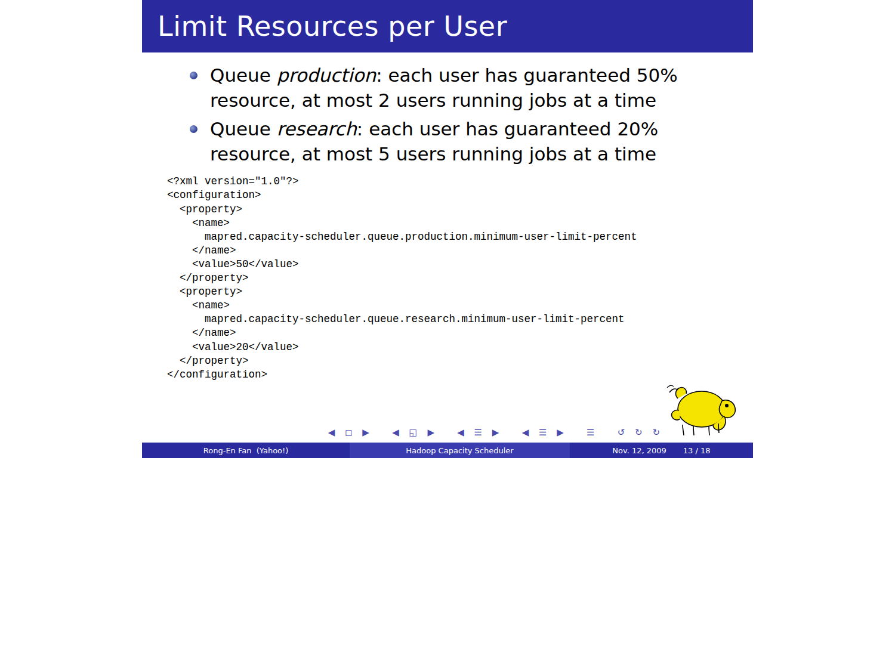Limit Resources per User
Queue production: each user has guaranteed 50% resource, at most 2 users running jobs at a time
Queue research: each user has guaranteed 20% resource, at most 5 users running jobs at a time
<?xml version="1.0"?>
<configuration>
  <property>
    <name>
      mapred.capacity-scheduler.queue.production.minimum-user-limit-percent
    </name>
    <value>50</value>
  </property>
  <property>
    <name>
      mapred.capacity-scheduler.queue.research.minimum-user-limit-percent
    </name>
    <value>20</value>
  </property>
</configuration>
◀ ◻ ▶ ◀ ◱ ▶ ◀ ☰ ▶ ◀ ☰ ▶ ☰ ↺ ↻ ↻
Rong-En Fan (Yahoo!)
Hadoop Capacity Scheduler
Nov. 12, 200913 / 18